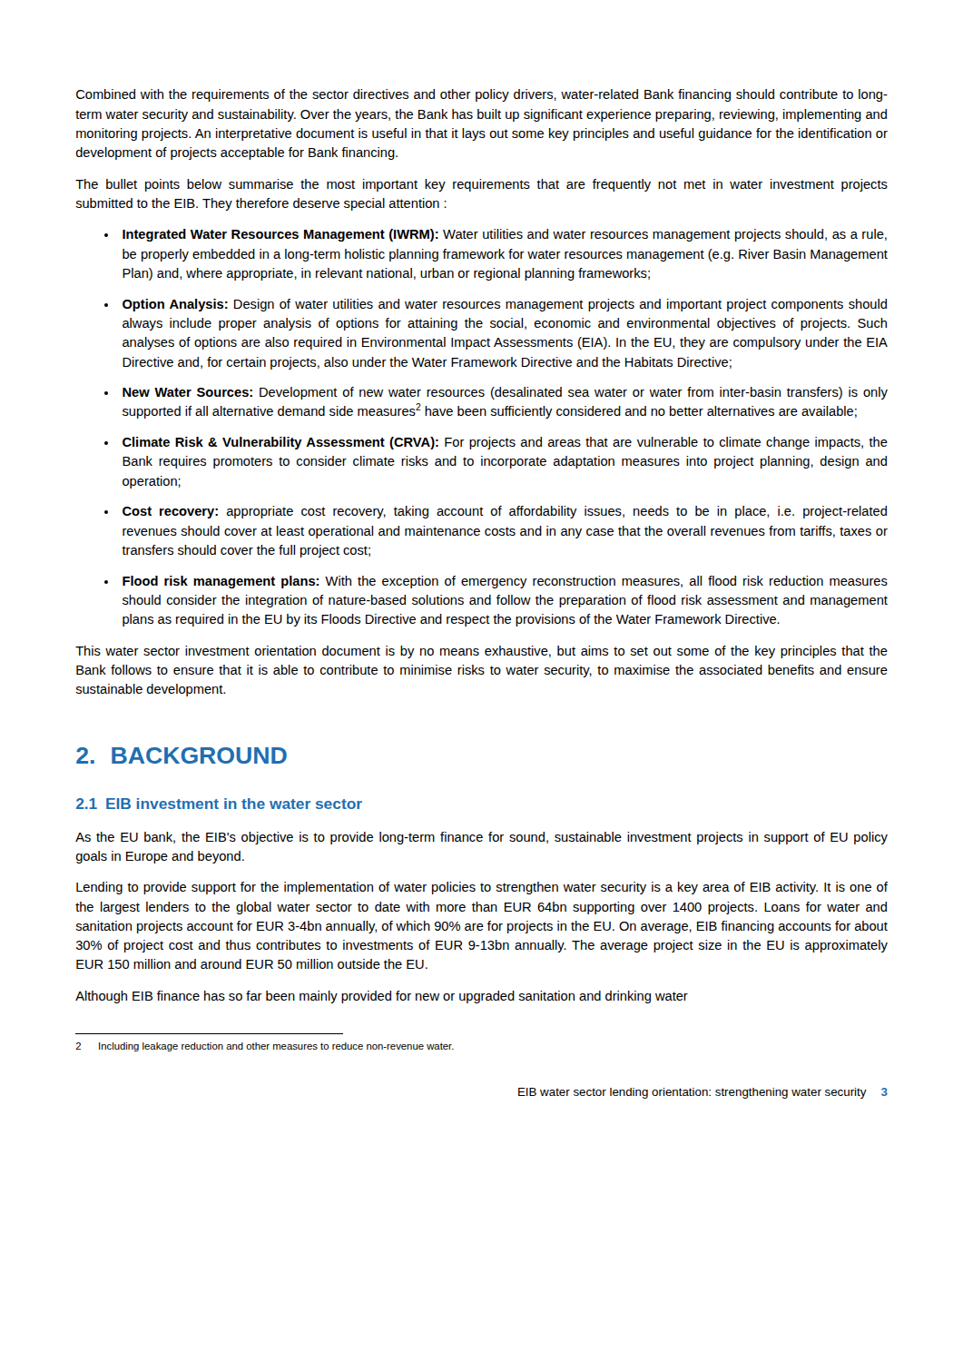Combined with the requirements of the sector directives and other policy drivers, water-related Bank financing should contribute to long-term water security and sustainability. Over the years, the Bank has built up significant experience preparing, reviewing, implementing and monitoring projects. An interpretative document is useful in that it lays out some key principles and useful guidance for the identification or development of projects acceptable for Bank financing.
The bullet points below summarise the most important key requirements that are frequently not met in water investment projects submitted to the EIB. They therefore deserve special attention :
Integrated Water Resources Management (IWRM): Water utilities and water resources management projects should, as a rule, be properly embedded in a long-term holistic planning framework for water resources management (e.g. River Basin Management Plan) and, where appropriate, in relevant national, urban or regional planning frameworks;
Option Analysis: Design of water utilities and water resources management projects and important project components should always include proper analysis of options for attaining the social, economic and environmental objectives of projects. Such analyses of options are also required in Environmental Impact Assessments (EIA). In the EU, they are compulsory under the EIA Directive and, for certain projects, also under the Water Framework Directive and the Habitats Directive;
New Water Sources: Development of new water resources (desalinated sea water or water from inter-basin transfers) is only supported if all alternative demand side measures2 have been sufficiently considered and no better alternatives are available;
Climate Risk & Vulnerability Assessment (CRVA): For projects and areas that are vulnerable to climate change impacts, the Bank requires promoters to consider climate risks and to incorporate adaptation measures into project planning, design and operation;
Cost recovery: appropriate cost recovery, taking account of affordability issues, needs to be in place, i.e. project-related revenues should cover at least operational and maintenance costs and in any case that the overall revenues from tariffs, taxes or transfers should cover the full project cost;
Flood risk management plans: With the exception of emergency reconstruction measures, all flood risk reduction measures should consider the integration of nature-based solutions and follow the preparation of flood risk assessment and management plans as required in the EU by its Floods Directive and respect the provisions of the Water Framework Directive.
This water sector investment orientation document is by no means exhaustive, but aims to set out some of the key principles that the Bank follows to ensure that it is able to contribute to minimise risks to water security, to maximise the associated benefits and ensure sustainable development.
2. BACKGROUND
2.1 EIB investment in the water sector
As the EU bank, the EIB's objective is to provide long-term finance for sound, sustainable investment projects in support of EU policy goals in Europe and beyond.
Lending to provide support for the implementation of water policies to strengthen water security is a key area of EIB activity. It is one of the largest lenders to the global water sector to date with more than EUR 64bn supporting over 1400 projects. Loans for water and sanitation projects account for EUR 3-4bn annually, of which 90% are for projects in the EU. On average, EIB financing accounts for about 30% of project cost and thus contributes to investments of EUR 9-13bn annually. The average project size in the EU is approximately EUR 150 million and around EUR 50 million outside the EU.
Although EIB finance has so far been mainly provided for new or upgraded sanitation and drinking water
2 Including leakage reduction and other measures to reduce non-revenue water.
EIB water sector lending orientation: strengthening water security3